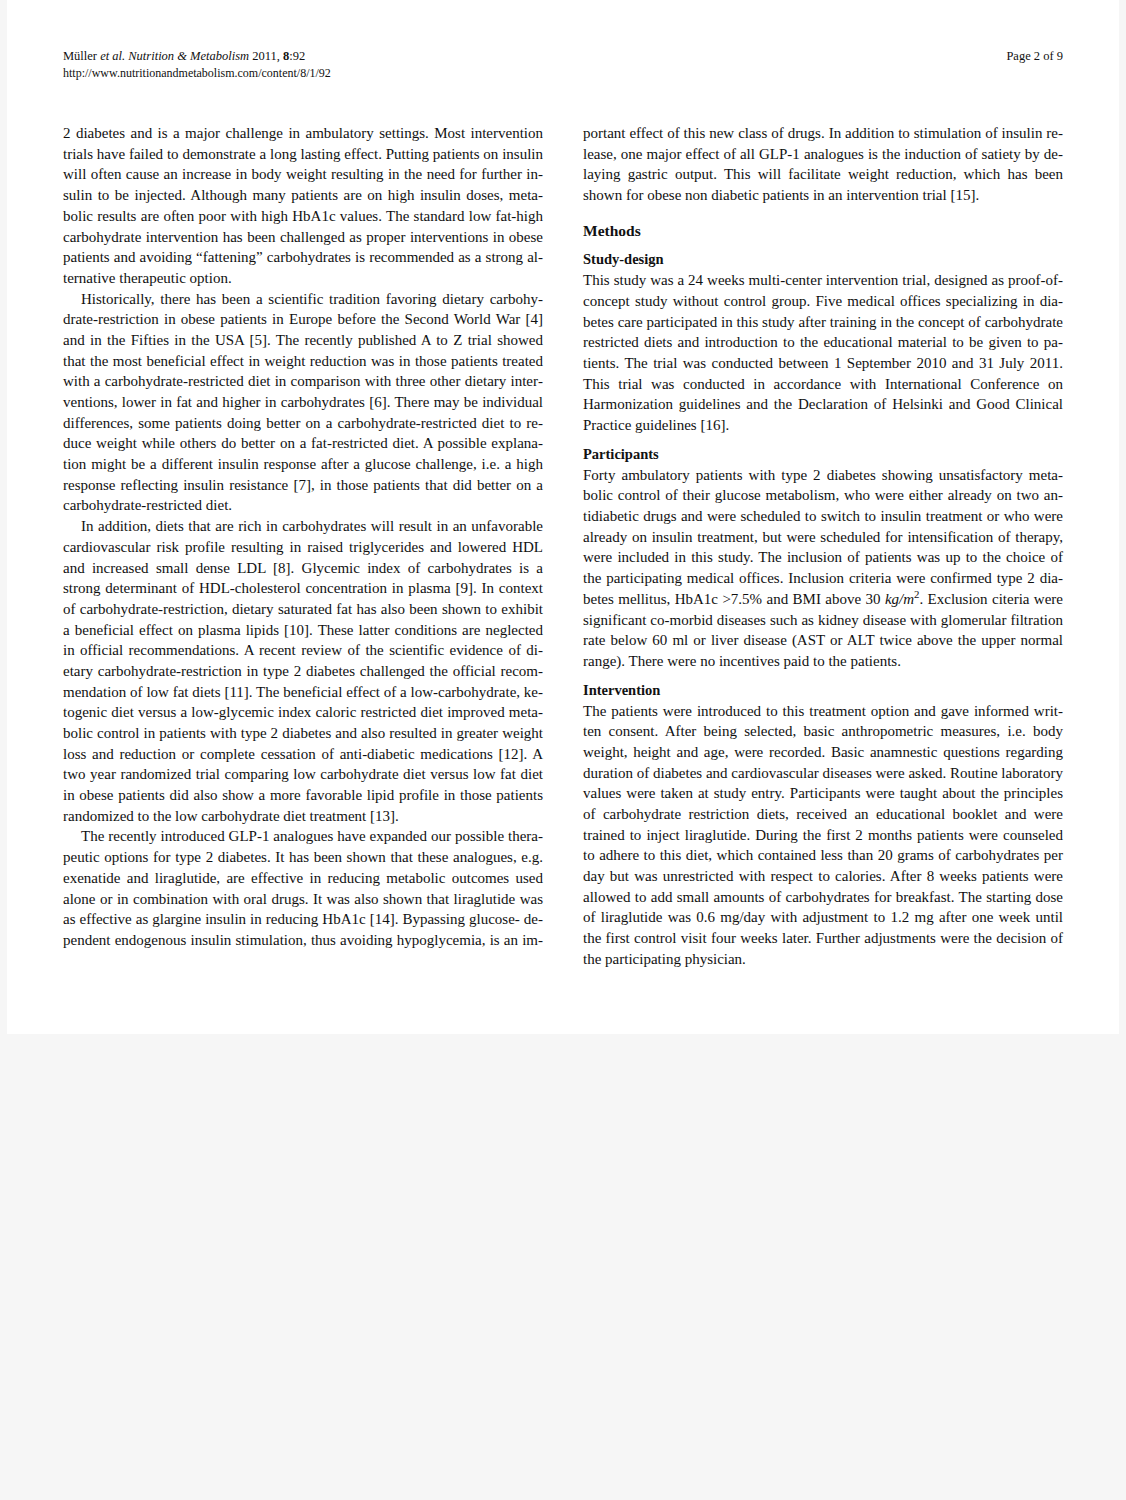Müller et al. Nutrition & Metabolism 2011, 8:92
http://www.nutritionandmetabolism.com/content/8/1/92
Page 2 of 9
2 diabetes and is a major challenge in ambulatory settings. Most intervention trials have failed to demonstrate a long lasting effect. Putting patients on insulin will often cause an increase in body weight resulting in the need for further insulin to be injected. Although many patients are on high insulin doses, metabolic results are often poor with high HbA1c values. The standard low fat-high carbohydrate intervention has been challenged as proper interventions in obese patients and avoiding “fattening” carbohydrates is recommended as a strong alternative therapeutic option.
Historically, there has been a scientific tradition favoring dietary carbohydrate-restriction in obese patients in Europe before the Second World War [4] and in the Fifties in the USA [5]. The recently published A to Z trial showed that the most beneficial effect in weight reduction was in those patients treated with a carbohydrate-restricted diet in comparison with three other dietary interventions, lower in fat and higher in carbohydrates [6]. There may be individual differences, some patients doing better on a carbohydrate-restricted diet to reduce weight while others do better on a fat-restricted diet. A possible explanation might be a different insulin response after a glucose challenge, i.e. a high response reflecting insulin resistance [7], in those patients that did better on a carbohydrate-restricted diet.
In addition, diets that are rich in carbohydrates will result in an unfavorable cardiovascular risk profile resulting in raised triglycerides and lowered HDL and increased small dense LDL [8]. Glycemic index of carbohydrates is a strong determinant of HDL-cholesterol concentration in plasma [9]. In context of carbohydrate-restriction, dietary saturated fat has also been shown to exhibit a beneficial effect on plasma lipids [10]. These latter conditions are neglected in official recommendations. A recent review of the scientific evidence of dietary carbohydrate-restriction in type 2 diabetes challenged the official recommendation of low fat diets [11]. The beneficial effect of a low-carbohydrate, ketogenic diet versus a low-glycemic index caloric restricted diet improved metabolic control in patients with type 2 diabetes and also resulted in greater weight loss and reduction or complete cessation of anti-diabetic medications [12]. A two year randomized trial comparing low carbohydrate diet versus low fat diet in obese patients did also show a more favorable lipid profile in those patients randomized to the low carbohydrate diet treatment [13].
The recently introduced GLP-1 analogues have expanded our possible therapeutic options for type 2 diabetes. It has been shown that these analogues, e.g. exenatide and liraglutide, are effective in reducing metabolic outcomes used alone or in combination with oral drugs. It was also shown that liraglutide was as effective as glargine insulin in reducing HbA1c [14]. Bypassing glucose- dependent endogenous insulin stimulation, thus avoiding hypoglycemia, is an important effect of this new class of drugs. In addition to stimulation of insulin release, one major effect of all GLP-1 analogues is the induction of satiety by delaying gastric output. This will facilitate weight reduction, which has been shown for obese non diabetic patients in an intervention trial [15].
Methods
Study-design
This study was a 24 weeks multi-center intervention trial, designed as proof-of-concept study without control group. Five medical offices specializing in diabetes care participated in this study after training in the concept of carbohydrate restricted diets and introduction to the educational material to be given to patients. The trial was conducted between 1 September 2010 and 31 July 2011. This trial was conducted in accordance with International Conference on Harmonization guidelines and the Declaration of Helsinki and Good Clinical Practice guidelines [16].
Participants
Forty ambulatory patients with type 2 diabetes showing unsatisfactory metabolic control of their glucose metabolism, who were either already on two antidiabetic drugs and were scheduled to switch to insulin treatment or who were already on insulin treatment, but were scheduled for intensification of therapy, were included in this study. The inclusion of patients was up to the choice of the participating medical offices. Inclusion criteria were confirmed type 2 diabetes mellitus, HbA1c >7.5% and BMI above 30 kg/m2. Exclusion citeria were significant co-morbid diseases such as kidney disease with glomerular filtration rate below 60 ml or liver disease (AST or ALT twice above the upper normal range). There were no incentives paid to the patients.
Intervention
The patients were introduced to this treatment option and gave informed written consent. After being selected, basic anthropometric measures, i.e. body weight, height and age, were recorded. Basic anamnestic questions regarding duration of diabetes and cardiovascular diseases were asked. Routine laboratory values were taken at study entry. Participants were taught about the principles of carbohydrate restriction diets, received an educational booklet and were trained to inject liraglutide. During the first 2 months patients were counseled to adhere to this diet, which contained less than 20 grams of carbohydrates per day but was unrestricted with respect to calories. After 8 weeks patients were allowed to add small amounts of carbohydrates for breakfast. The starting dose of liraglutide was 0.6 mg/day with adjustment to 1.2 mg after one week until the first control visit four weeks later. Further adjustments were the decision of the participating physician.